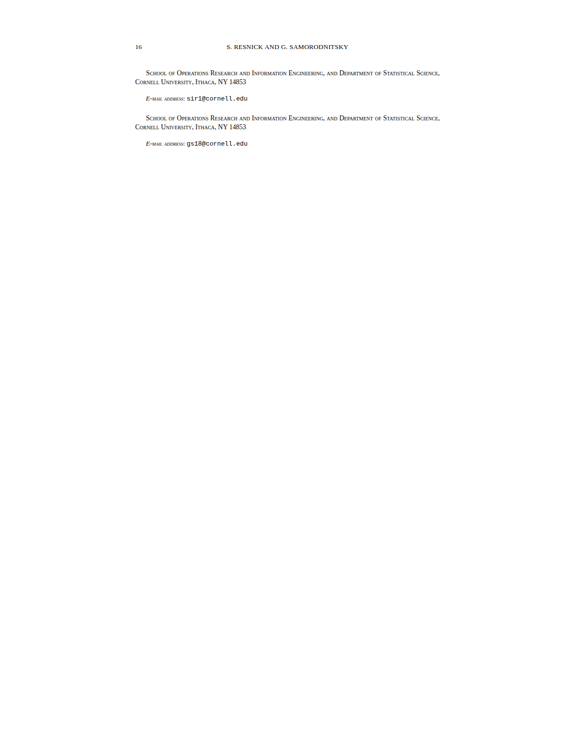16 S. RESNICK AND G. SAMORODNITSKY
School of Operations Research and Information Engineering, and Department of Statistical Science, Cornell University, Ithaca, NY 14853
E-mail address: sir1@cornell.edu
School of Operations Research and Information Engineering, and Department of Statistical Science, Cornell University, Ithaca, NY 14853
E-mail address: gs18@cornell.edu